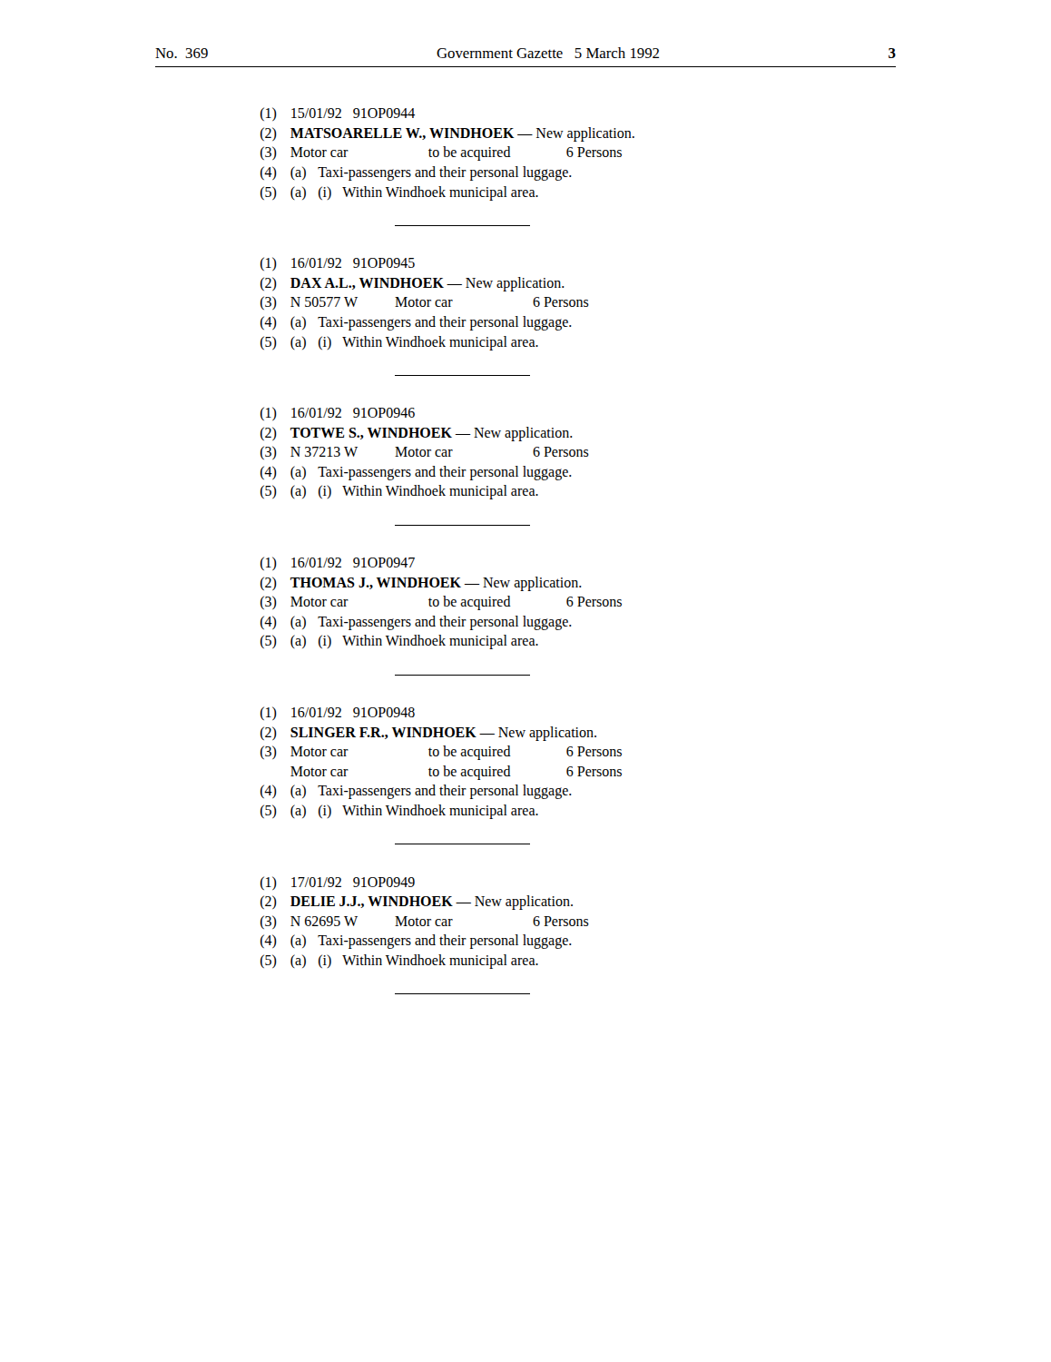No. 369 Government Gazette 5 March 1992 3
(1) 15/01/92 91OP0944
(2) MATSOARELLE W., WINDHOEK — New application.
(3) Motor car to be acquired6 Persons
(4)(a) Taxi-passengers and their personal luggage.
(5)(a)(i) Within Windhoek municipal area.
(1) 16/01/92 91OP0945
(2) DAX A.L., WINDHOEK — New application.
(3) N 50577 W Motor car6 Persons
(4)(a) Taxi-passengers and their personal luggage.
(5)(a)(i) Within Windhoek municipal area.
(1) 16/01/92 91OP0946
(2) TOTWE S., WINDHOEK — New application.
(3) N 37213 W Motor car6 Persons
(4)(a) Taxi-passengers and their personal luggage.
(5)(a)(i) Within Windhoek municipal area.
(1) 16/01/92 91OP0947
(2) THOMAS J., WINDHOEK — New application.
(3) Motor car to be acquired6 Persons
(4)(a) Taxi-passengers and their personal luggage.
(5)(a)(i) Within Windhoek municipal area.
(1) 16/01/92 91OP0948
(2) SLINGER F.R., WINDHOEK — New application.
(3) Motor car to be acquired6 Persons
Motor car to be acquired6 Persons
(4)(a) Taxi-passengers and their personal luggage.
(5)(a)(i) Within Windhoek municipal area.
(1) 17/01/92 91OP0949
(2) DELIE J.J., WINDHOEK — New application.
(3) N 62695 W Motor car6 Persons
(4)(a) Taxi-passengers and their personal luggage.
(5)(a)(i) Within Windhoek municipal area.